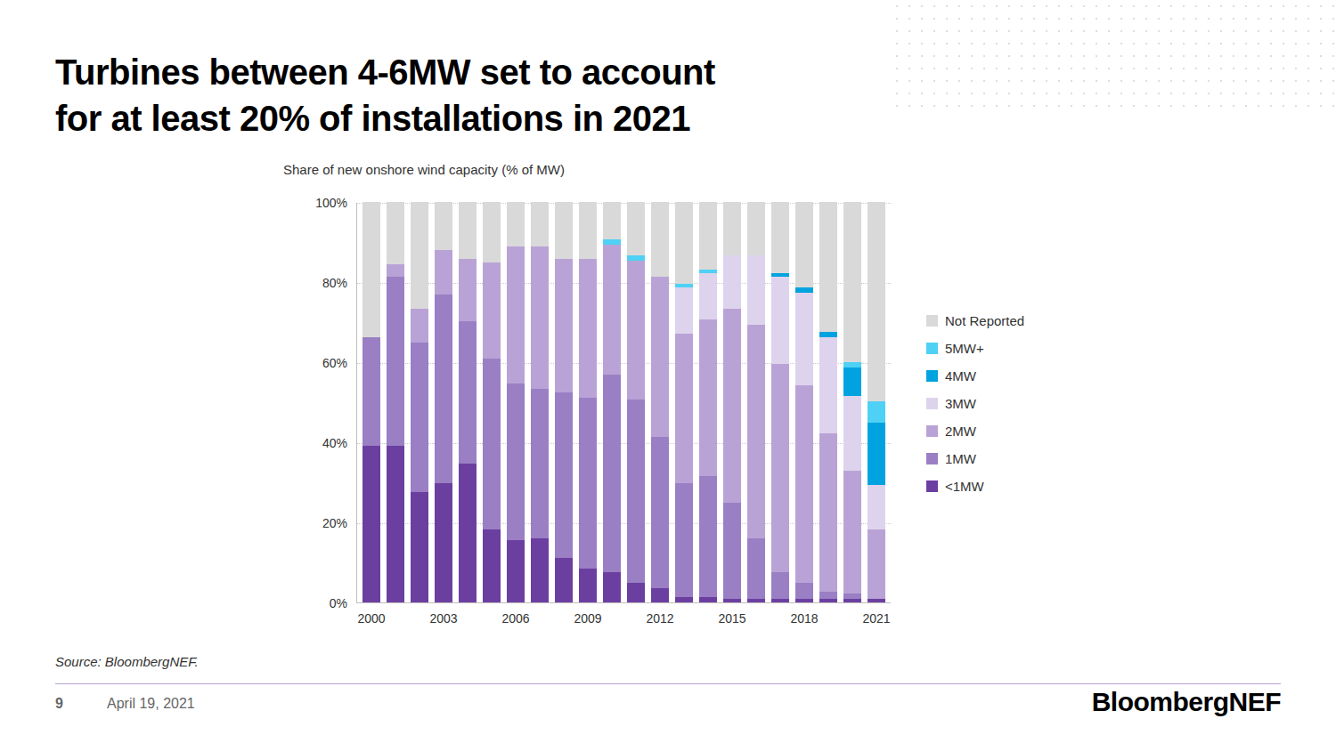Turbines between 4-6MW set to account
for at least 20% of installations in 2021
Share of new onshore wind capacity (% of MW)
100%
80%
60%
40%
20%
0%
2000
2003
2006
2009
2012
2015
2018
2021
Not Reported
5MW+
4MW
3MW
2MW
1MW
<1MW
Source: BloombergNEF.
9
April 19, 2021
BloombergNEF